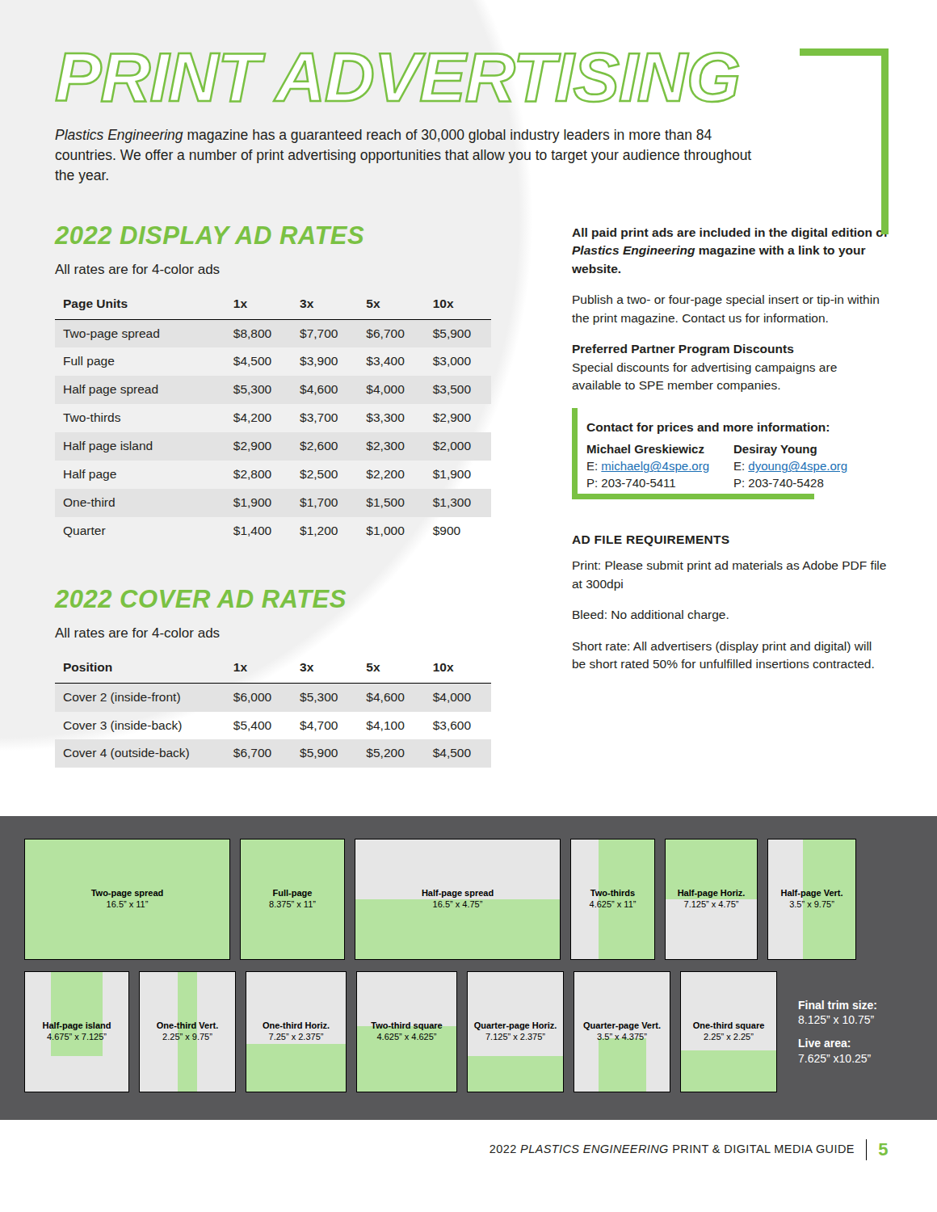Print Advertising
Plastics Engineering magazine has a guaranteed reach of 30,000 global industry leaders in more than 84 countries. We offer a number of print advertising opportunities that allow you to target your audience throughout the year.
2022 DISPLAY AD RATES
All rates are for 4-color ads
| Page Units | 1x | 3x | 5x | 10x |
| --- | --- | --- | --- | --- |
| Two-page spread | $8,800 | $7,700 | $6,700 | $5,900 |
| Full page | $4,500 | $3,900 | $3,400 | $3,000 |
| Half page spread | $5,300 | $4,600 | $4,000 | $3,500 |
| Two-thirds | $4,200 | $3,700 | $3,300 | $2,900 |
| Half page island | $2,900 | $2,600 | $2,300 | $2,000 |
| Half page | $2,800 | $2,500 | $2,200 | $1,900 |
| One-third | $1,900 | $1,700 | $1,500 | $1,300 |
| Quarter | $1,400 | $1,200 | $1,000 | $900 |
2022 COVER AD RATES
All rates are for 4-color ads
| Position | 1x | 3x | 5x | 10x |
| --- | --- | --- | --- | --- |
| Cover 2 (inside-front) | $6,000 | $5,300 | $4,600 | $4,000 |
| Cover 3 (inside-back) | $5,400 | $4,700 | $4,100 | $3,600 |
| Cover 4 (outside-back) | $6,700 | $5,900 | $5,200 | $4,500 |
All paid print ads are included in the digital edition of Plastics Engineering magazine with a link to your website.
Publish a two- or four-page special insert or tip-in within the print magazine. Contact us for information.
Preferred Partner Program Discounts
Special discounts for advertising campaigns are available to SPE member companies.
Contact for prices and more information:
Michael Greskiewicz E: michaelg@4spe.org
P: 203-740-5411
Desiray Young E: dyoung@4spe.org
P: 203-740-5428
AD FILE REQUIREMENTS
Print: Please submit print ad materials as Adobe PDF file at 300dpi
Bleed: No additional charge.
Short rate: All advertisers (display print and digital) will be short rated 50% for unfulfilled insertions contracted.
Two-page spread16.5” x 11”
Full-page8.375” x 11”
Half-page spread16.5” x 4.75”
Two-thirds4.625” x 11”
Half-page Horiz.7.125” x 4.75”
Half-page Vert.3.5” x 9.75”
Half-page island4.675” x 7.125”
One-third Vert.2.25” x 9.75”
One-third Horiz.7.25” x 2.375”
Two-third square4.625” x 4.625”
Quarter-page Horiz.7.125” x 2.375”
Quarter-page Vert.3.5” x 4.375”
One-third square2.25” x 2.25”
Final trim size: 8.125” x 10.75”
Live area: 7.625” x10.25”
2022 PLASTICS ENGINEERING PRINT & DIGITAL MEDIA GUIDE 5